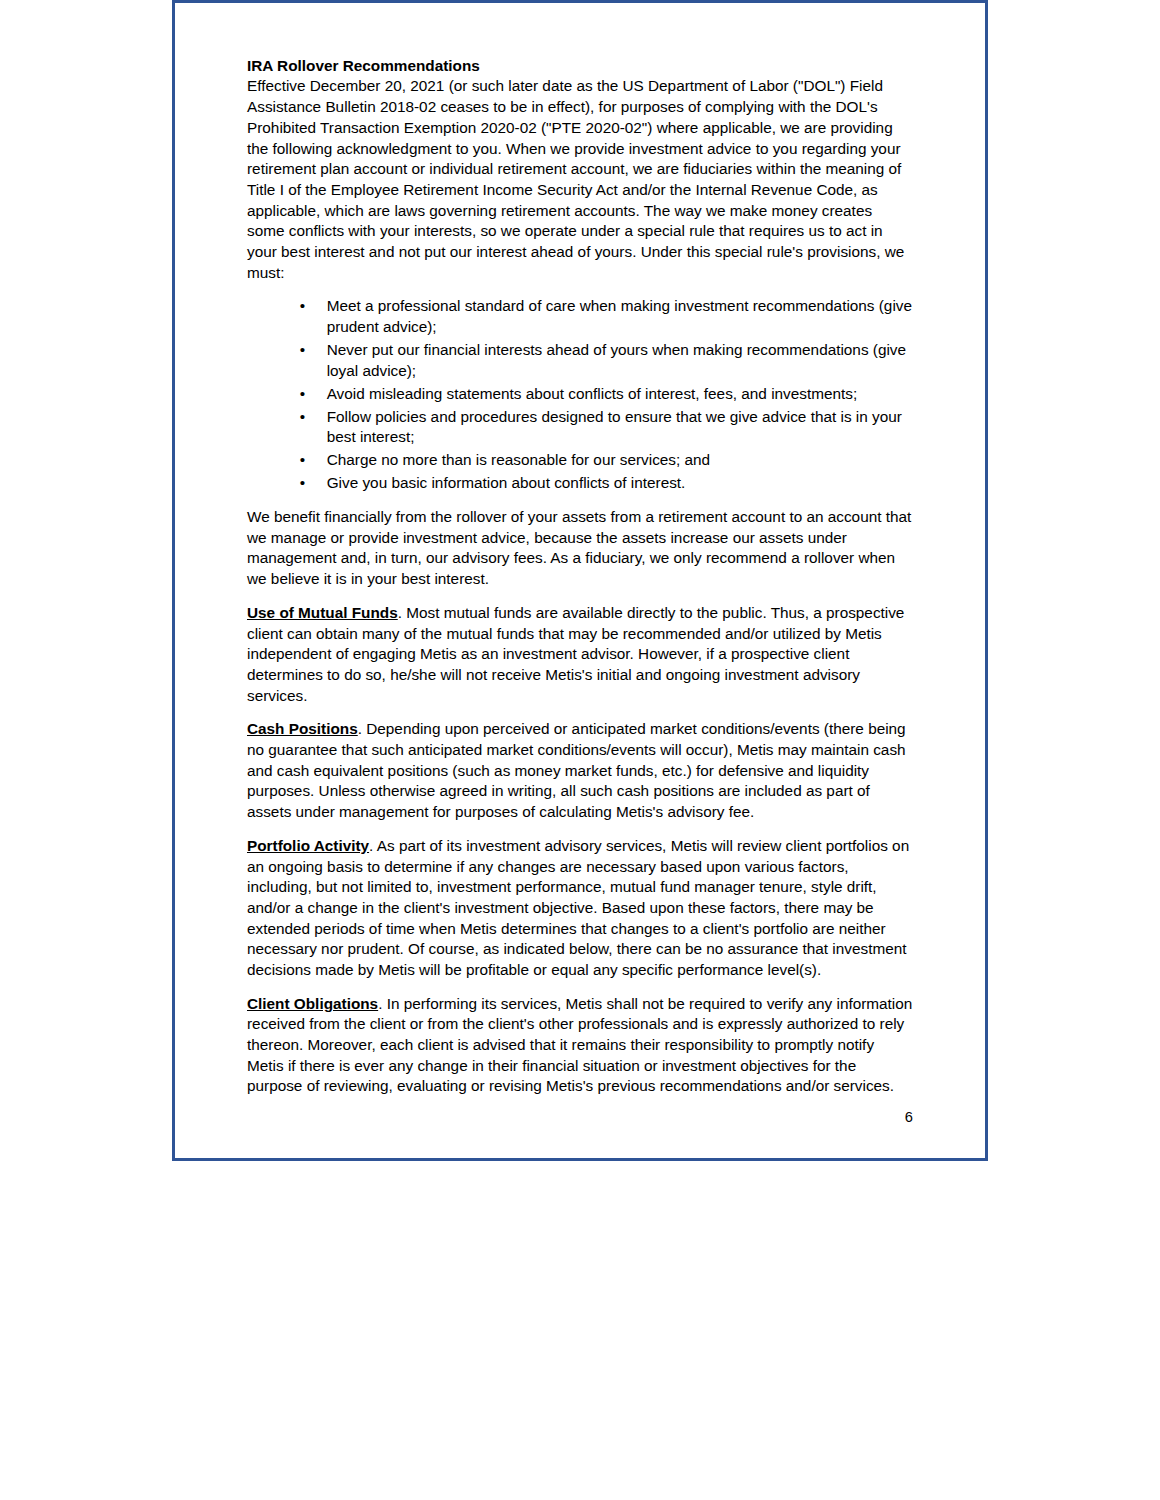IRA Rollover Recommendations
Effective December 20, 2021 (or such later date as the US Department of Labor ("DOL") Field Assistance Bulletin 2018-02 ceases to be in effect), for purposes of complying with the DOL's Prohibited Transaction Exemption 2020-02 ("PTE 2020-02") where applicable, we are providing the following acknowledgment to you. When we provide investment advice to you regarding your retirement plan account or individual retirement account, we are fiduciaries within the meaning of Title I of the Employee Retirement Income Security Act and/or the Internal Revenue Code, as applicable, which are laws governing retirement accounts. The way we make money creates some conflicts with your interests, so we operate under a special rule that requires us to act in your best interest and not put our interest ahead of yours. Under this special rule's provisions, we must:
Meet a professional standard of care when making investment recommendations (give prudent advice);
Never put our financial interests ahead of yours when making recommendations (give loyal advice);
Avoid misleading statements about conflicts of interest, fees, and investments;
Follow policies and procedures designed to ensure that we give advice that is in your best interest;
Charge no more than is reasonable for our services; and
Give you basic information about conflicts of interest.
We benefit financially from the rollover of your assets from a retirement account to an account that we manage or provide investment advice, because the assets increase our assets under management and, in turn, our advisory fees. As a fiduciary, we only recommend a rollover when we believe it is in your best interest.
Use of Mutual Funds. Most mutual funds are available directly to the public. Thus, a prospective client can obtain many of the mutual funds that may be recommended and/or utilized by Metis independent of engaging Metis as an investment advisor. However, if a prospective client determines to do so, he/she will not receive Metis's initial and ongoing investment advisory services.
Cash Positions. Depending upon perceived or anticipated market conditions/events (there being no guarantee that such anticipated market conditions/events will occur), Metis may maintain cash and cash equivalent positions (such as money market funds, etc.) for defensive and liquidity purposes. Unless otherwise agreed in writing, all such cash positions are included as part of assets under management for purposes of calculating Metis's advisory fee.
Portfolio Activity. As part of its investment advisory services, Metis will review client portfolios on an ongoing basis to determine if any changes are necessary based upon various factors, including, but not limited to, investment performance, mutual fund manager tenure, style drift, and/or a change in the client's investment objective. Based upon these factors, there may be extended periods of time when Metis determines that changes to a client's portfolio are neither necessary nor prudent. Of course, as indicated below, there can be no assurance that investment decisions made by Metis will be profitable or equal any specific performance level(s).
Client Obligations. In performing its services, Metis shall not be required to verify any information received from the client or from the client's other professionals and is expressly authorized to rely thereon. Moreover, each client is advised that it remains their responsibility to promptly notify Metis if there is ever any change in their financial situation or investment objectives for the purpose of reviewing, evaluating or revising Metis's previous recommendations and/or services.
6